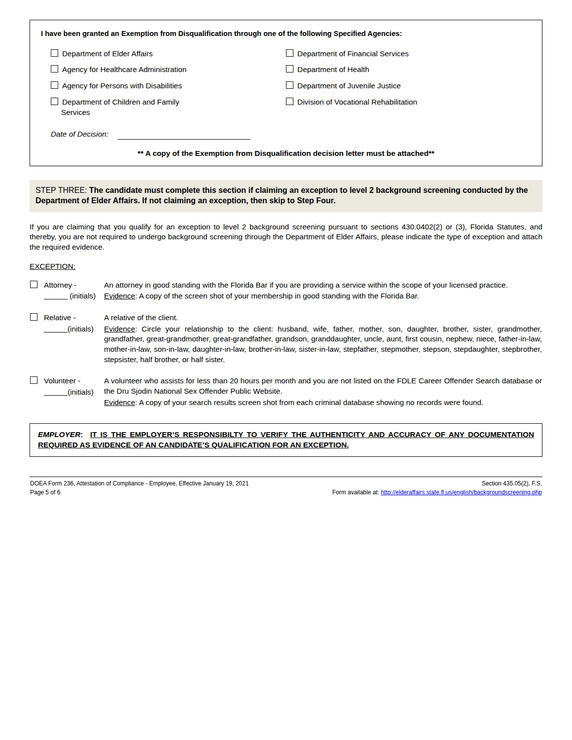I have been granted an Exemption from Disqualification through one of the following Specified Agencies:
| Department of Elder Affairs | Department of Financial Services |
| Agency for Healthcare Administration | Department of Health |
| Agency for Persons with Disabilities | Department of Juvenile Justice |
| Department of Children and Family Services | Division of Vocational Rehabilitation |
Date of Decision:
** A copy of the Exemption from Disqualification decision letter must be attached**
STEP THREE: The candidate must complete this section if claiming an exception to level 2 background screening conducted by the Department of Elder Affairs. If not claiming an exception, then skip to Step Four.
If you are claiming that you qualify for an exception to level 2 background screening pursuant to sections 430.0402(2) or (3), Florida Statutes, and thereby, you are not required to undergo background screening through the Department of Elder Affairs, please indicate the type of exception and attach the required evidence.
EXCEPTION:
| | Attorney - (initials) | An attorney in good standing with the Florida Bar if you are providing a service within the scope of your licensed practice. Evidence : A copy of the screen shot of your membership in good standing with the Florida Bar. |
| | Relative - (initials) | A relative of the client. Evidence : Circle your relationship to the client: husband, wife, father, mother, son, daughter, brother, sister, grandmother, grandfather, great-grandmother, great-grandfather, grandson, granddaughter, uncle, aunt, first cousin, nephew, niece, father-in-law, mother-in-law, son-in-law, daughter-in-law, brother-in-law, sister-in-law, stepfather, stepmother, stepson, stepdaughter, stepbrother, stepsister, half brother, or half sister. |
| | Volunteer - (initials) | A volunteer who assists for less than 20 hours per month and you are not listed on the FDLE Career Offender Search database or the Dru Sjodin National Sex Offender Public Website. Evidence : A copy of your search results screen shot from each criminal database showing no records were found. |
EMPLOYER: IT IS THE EMPLOYER’S RESPONSIBILTY TO VERIFY THE AUTHENTICITY AND ACCURACY OF ANY DOCUMENTATION REQUIRED AS EVIDENCE OF AN CANDIDATE’S QUALIFICATION FOR AN EXCEPTION.
| DOEA Form 236, Attestation of Compliance - Employee, Effective January 19, 2021 | Section 435.05(2), F.S. |
| Page 5 of 6 | Form available at: http://elderaffairs.state.fl.us/english/backgroundscreening.php |